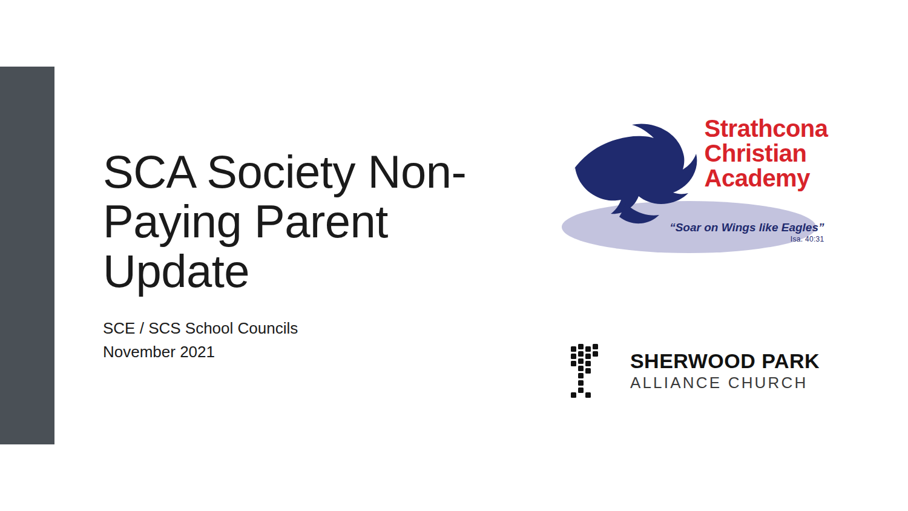SCA Society Non-Paying Parent Update
SCE / SCS School Councils
November 2021
Strathcona
Christian
Academy
“Soar on Wings like Eagles” Isa. 40:31
SHERWOOD PARK
ALLIANCE CHURCH